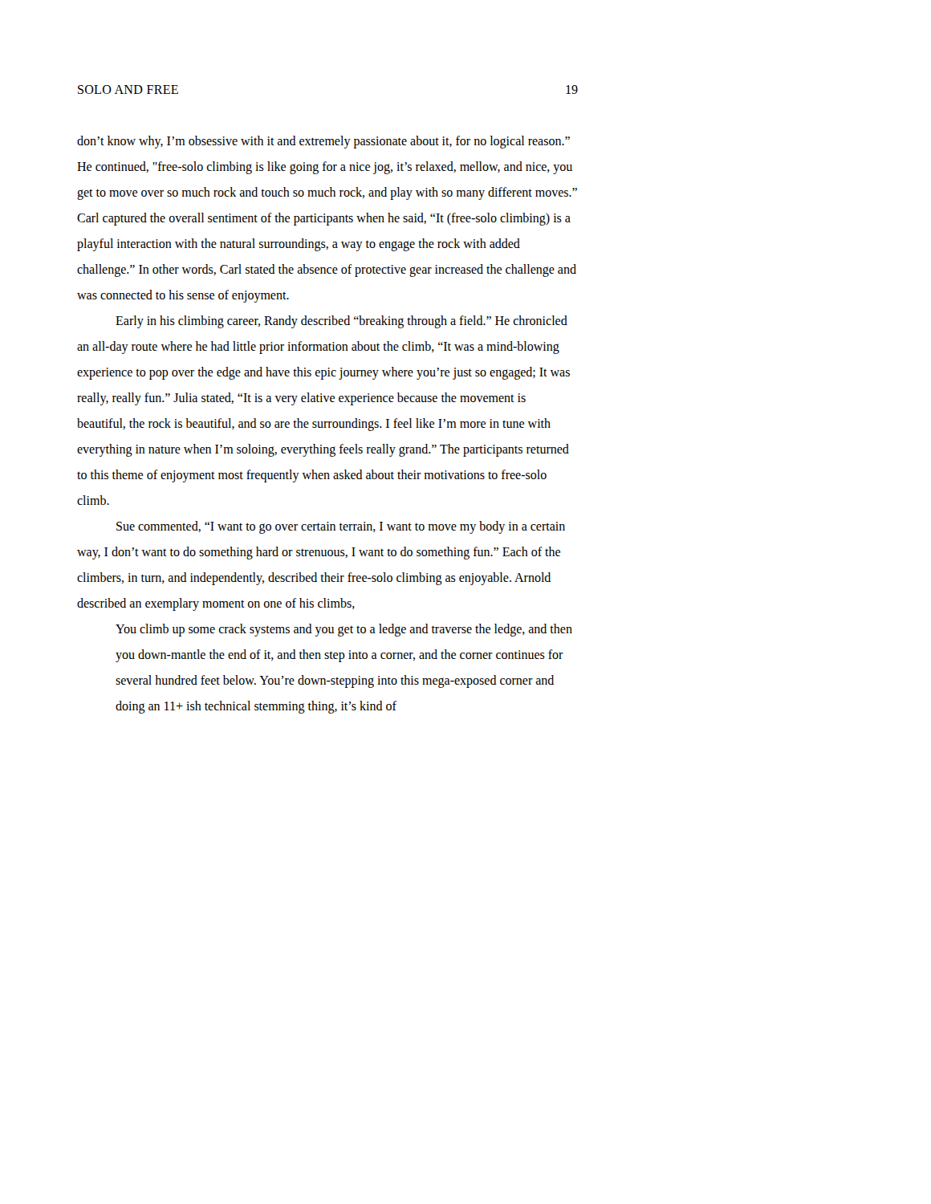Solo and Free 19
don’t know why, I’m obsessive with it and extremely passionate about it, for no logical reason.” He continued, "free-solo climbing is like going for a nice jog, it’s relaxed, mellow, and nice, you get to move over so much rock and touch so much rock, and play with so many different moves.” Carl captured the overall sentiment of the participants when he said, “It (free-solo climbing) is a playful interaction with the natural surroundings, a way to engage the rock with added challenge.” In other words, Carl stated the absence of protective gear increased the challenge and was connected to his sense of enjoyment.
Early in his climbing career, Randy described “breaking through a field.” He chronicled an all-day route where he had little prior information about the climb, “It was a mind-blowing experience to pop over the edge and have this epic journey where you’re just so engaged; It was really, really fun.” Julia stated, “It is a very elative experience because the movement is beautiful, the rock is beautiful, and so are the surroundings. I feel like I’m more in tune with everything in nature when I’m soloing, everything feels really grand.” The participants returned to this theme of enjoyment most frequently when asked about their motivations to free-solo climb.
Sue commented, “I want to go over certain terrain, I want to move my body in a certain way, I don’t want to do something hard or strenuous, I want to do something fun.” Each of the climbers, in turn, and independently, described their free-solo climbing as enjoyable. Arnold described an exemplary moment on one of his climbs,
You climb up some crack systems and you get to a ledge and traverse the ledge, and then you down-mantle the end of it, and then step into a corner, and the corner continues for several hundred feet below. You’re down-stepping into this mega-exposed corner and doing an 11+ ish technical stemming thing, it’s kind of